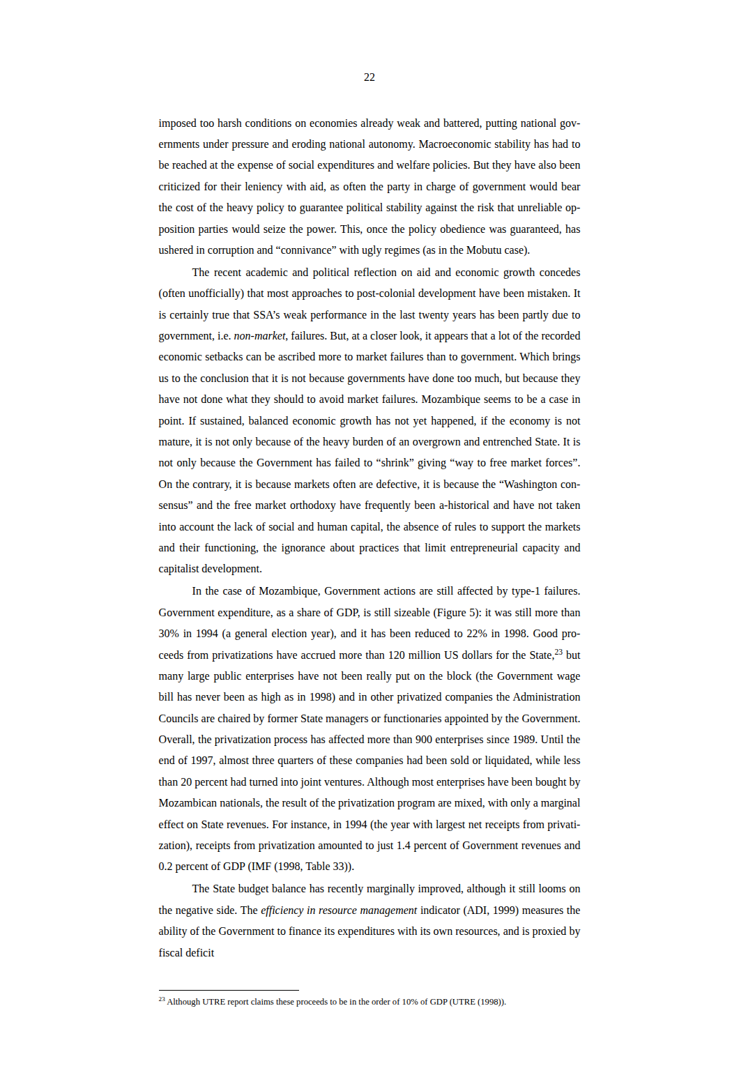22
imposed too harsh conditions on economies already weak and battered, putting national governments under pressure and eroding national autonomy. Macroeconomic stability has had to be reached at the expense of social expenditures and welfare policies. But they have also been criticized for their leniency with aid, as often the party in charge of government would bear the cost of the heavy policy to guarantee political stability against the risk that unreliable opposition parties would seize the power. This, once the policy obedience was guaranteed, has ushered in corruption and “connivance” with ugly regimes (as in the Mobutu case).
The recent academic and political reflection on aid and economic growth concedes (often unofficially) that most approaches to post-colonial development have been mistaken. It is certainly true that SSA’s weak performance in the last twenty years has been partly due to government, i.e. non-market, failures. But, at a closer look, it appears that a lot of the recorded economic setbacks can be ascribed more to market failures than to government. Which brings us to the conclusion that it is not because governments have done too much, but because they have not done what they should to avoid market failures. Mozambique seems to be a case in point. If sustained, balanced economic growth has not yet happened, if the economy is not mature, it is not only because of the heavy burden of an overgrown and entrenched State. It is not only because the Government has failed to “shrink” giving “way to free market forces”. On the contrary, it is because markets often are defective, it is because the “Washington consensus” and the free market orthodoxy have frequently been a-historical and have not taken into account the lack of social and human capital, the absence of rules to support the markets and their functioning, the ignorance about practices that limit entrepreneurial capacity and capitalist development.
In the case of Mozambique, Government actions are still affected by type-1 failures. Government expenditure, as a share of GDP, is still sizeable (Figure 5): it was still more than 30% in 1994 (a general election year), and it has been reduced to 22% in 1998. Good proceeds from privatizations have accrued more than 120 million US dollars for the State,23 but many large public enterprises have not been really put on the block (the Government wage bill has never been as high as in 1998) and in other privatized companies the Administration Councils are chaired by former State managers or functionaries appointed by the Government. Overall, the privatization process has affected more than 900 enterprises since 1989. Until the end of 1997, almost three quarters of these companies had been sold or liquidated, while less than 20 percent had turned into joint ventures. Although most enterprises have been bought by Mozambican nationals, the result of the privatization program are mixed, with only a marginal effect on State revenues. For instance, in 1994 (the year with largest net receipts from privatization), receipts from privatization amounted to just 1.4 percent of Government revenues and 0.2 percent of GDP (IMF (1998, Table 33)).
The State budget balance has recently marginally improved, although it still looms on the negative side. The efficiency in resource management indicator (ADI, 1999) measures the ability of the Government to finance its expenditures with its own resources, and is proxied by fiscal deficit
23 Although UTRE report claims these proceeds to be in the order of 10% of GDP (UTRE (1998)).